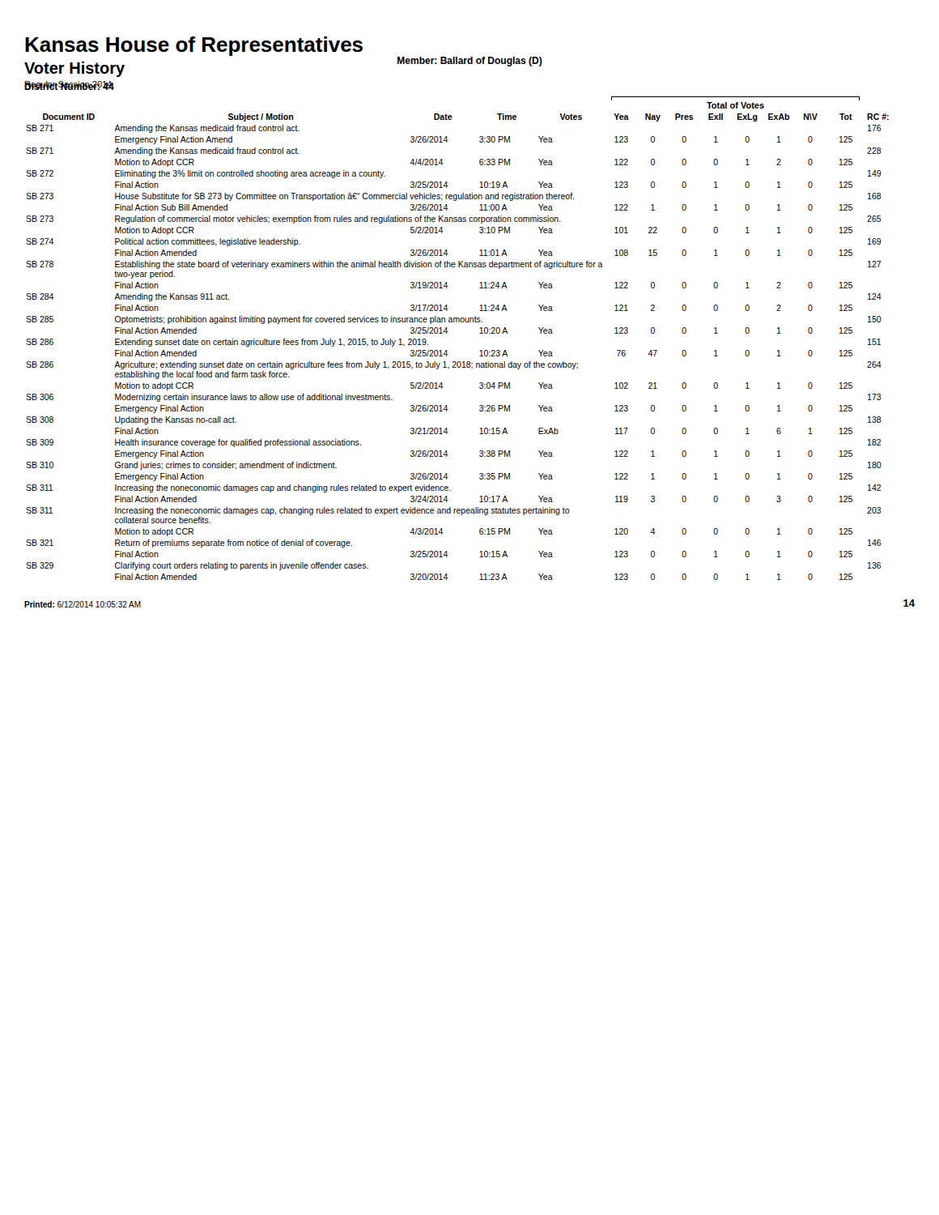Kansas House of Representatives
Voter History
Regular Session 2014
Member: Ballard of Douglas (D)
District Number: 44
| | Total of Votes | |
| --- | --- | --- |
| Document ID | Subject / Motion | Date | Time | Votes | Yea | Nay | Pres | ExII | ExLg | ExAb | N\V | Tot | RC #: |
| SB 271 | Amending the Kansas medicaid fraud control act. | | 176 |
| | Emergency Final Action Amend | 3/26/2014 | 3:30 PM | Yea | 123 | 0 | 0 | 1 | 0 | 1 | 0 | 125 | |
| SB 271 | Amending the Kansas medicaid fraud control act. | | 228 |
| | Motion to Adopt CCR | 4/4/2014 | 6:33 PM | Yea | 122 | 0 | 0 | 0 | 1 | 2 | 0 | 125 | |
| SB 272 | Eliminating the 3% limit on controlled shooting area acreage in a county. | | 149 |
| | Final Action | 3/25/2014 | 10:19 A | Yea | 123 | 0 | 0 | 1 | 0 | 1 | 0 | 125 | |
| SB 273 | House Substitute for SB 273 by Committee on Transportation â€“ Commercial vehicles; regulation and registration thereof. | | 168 |
| | Final Action Sub Bill Amended | 3/26/2014 | 11:00 A | Yea | 122 | 1 | 0 | 1 | 0 | 1 | 0 | 125 | |
| SB 273 | Regulation of commercial motor vehicles; exemption from rules and regulations of the Kansas corporation commission. | | 265 |
| | Motion to Adopt CCR | 5/2/2014 | 3:10 PM | Yea | 101 | 22 | 0 | 0 | 1 | 1 | 0 | 125 | |
| SB 274 | Political action committees, legislative leadership. | | 169 |
| | Final Action Amended | 3/26/2014 | 11:01 A | Yea | 108 | 15 | 0 | 1 | 0 | 1 | 0 | 125 | |
| SB 278 | Establishing the state board of veterinary examiners within the animal health division of the Kansas department of agriculture for a two-year period. | | 127 |
| | Final Action | 3/19/2014 | 11:24 A | Yea | 122 | 0 | 0 | 0 | 1 | 2 | 0 | 125 | |
| SB 284 | Amending the Kansas 911 act. | | 124 |
| | Final Action | 3/17/2014 | 11:24 A | Yea | 121 | 2 | 0 | 0 | 0 | 2 | 0 | 125 | |
| SB 285 | Optometrists; prohibition against limiting payment for covered services to insurance plan amounts. | | 150 |
| | Final Action Amended | 3/25/2014 | 10:20 A | Yea | 123 | 0 | 0 | 1 | 0 | 1 | 0 | 125 | |
| SB 286 | Extending sunset date on certain agriculture fees from July 1, 2015, to July 1, 2019. | | 151 |
| | Final Action Amended | 3/25/2014 | 10:23 A | Yea | 76 | 47 | 0 | 1 | 0 | 1 | 0 | 125 | |
| SB 286 | Agriculture; extending sunset date on certain agriculture fees from July 1, 2015, to July 1, 2018; national day of the cowboy; establishing the local food and farm task force. | | 264 |
| | Motion to adopt CCR | 5/2/2014 | 3:04 PM | Yea | 102 | 21 | 0 | 0 | 1 | 1 | 0 | 125 | |
| SB 306 | Modernizing certain insurance laws to allow use of additional investments. | | 173 |
| | Emergency Final Action | 3/26/2014 | 3:26 PM | Yea | 123 | 0 | 0 | 1 | 0 | 1 | 0 | 125 | |
| SB 308 | Updating the Kansas no-call act. | | 138 |
| | Final Action | 3/21/2014 | 10:15 A | ExAb | 117 | 0 | 0 | 0 | 1 | 6 | 1 | 125 | |
| SB 309 | Health insurance coverage for qualified professional associations. | | 182 |
| | Emergency Final Action | 3/26/2014 | 3:38 PM | Yea | 122 | 1 | 0 | 1 | 0 | 1 | 0 | 125 | |
| SB 310 | Grand juries; crimes to consider; amendment of indictment. | | 180 |
| | Emergency Final Action | 3/26/2014 | 3:35 PM | Yea | 122 | 1 | 0 | 1 | 0 | 1 | 0 | 125 | |
| SB 311 | Increasing the noneconomic damages cap and changing rules related to expert evidence. | | 142 |
| | Final Action Amended | 3/24/2014 | 10:17 A | Yea | 119 | 3 | 0 | 0 | 0 | 3 | 0 | 125 | |
| SB 311 | Increasing the noneconomic damages cap, changing rules related to expert evidence and repealing statutes pertaining to collateral source benefits. | | 203 |
| | Motion to adopt CCR | 4/3/2014 | 6:15 PM | Yea | 120 | 4 | 0 | 0 | 0 | 1 | 0 | 125 | |
| SB 321 | Return of premiums separate from notice of denial of coverage. | | 146 |
| | Final Action | 3/25/2014 | 10:15 A | Yea | 123 | 0 | 0 | 1 | 0 | 1 | 0 | 125 | |
| SB 329 | Clarifying court orders relating to parents in juvenile offender cases. | | 136 |
| | Final Action Amended | 3/20/2014 | 11:23 A | Yea | 123 | 0 | 0 | 0 | 1 | 1 | 0 | 125 | |
Printed: 6/12/2014 10:05:32 AM
14